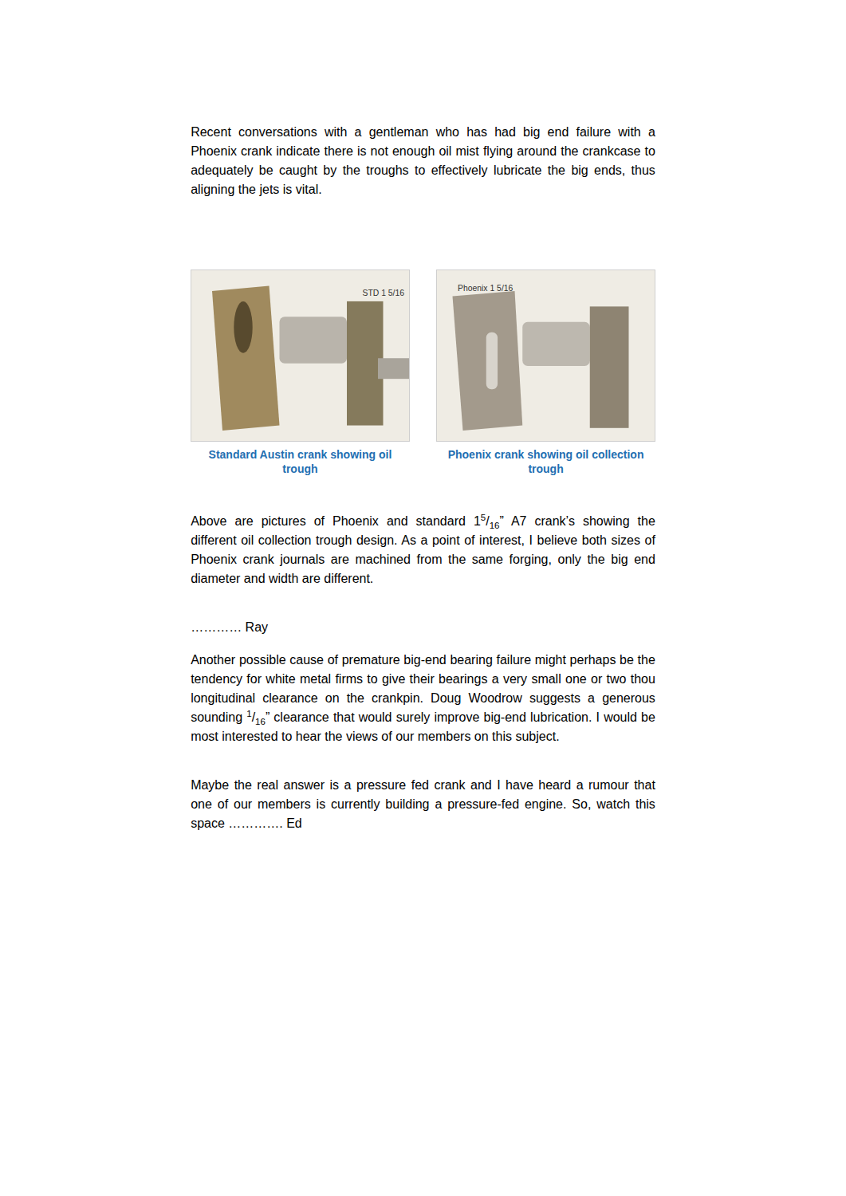Recent conversations with a gentleman who has had big end failure with a Phoenix crank indicate there is not enough oil mist flying around the crankcase to adequately be caught by the troughs to effectively lubricate the big ends, thus aligning the jets is vital.
Standard Austin crank showing oil trough
Phoenix crank showing oil collection trough
Above are pictures of Phoenix and standard 15/16” A7 crank’s showing the different oil collection trough design. As a point of interest, I believe both sizes of Phoenix crank journals are machined from the same forging, only the big end diameter and width are different.
………… Ray
Another possible cause of premature big-end bearing failure might perhaps be the tendency for white metal firms to give their bearings a very small one or two thou longitudinal clearance on the crankpin. Doug Woodrow suggests a generous sounding 1/16” clearance that would surely improve big-end lubrication. I would be most interested to hear the views of our members on this subject.
Maybe the real answer is a pressure fed crank and I have heard a rumour that one of our members is currently building a pressure-fed engine. So, watch this space …………. Ed